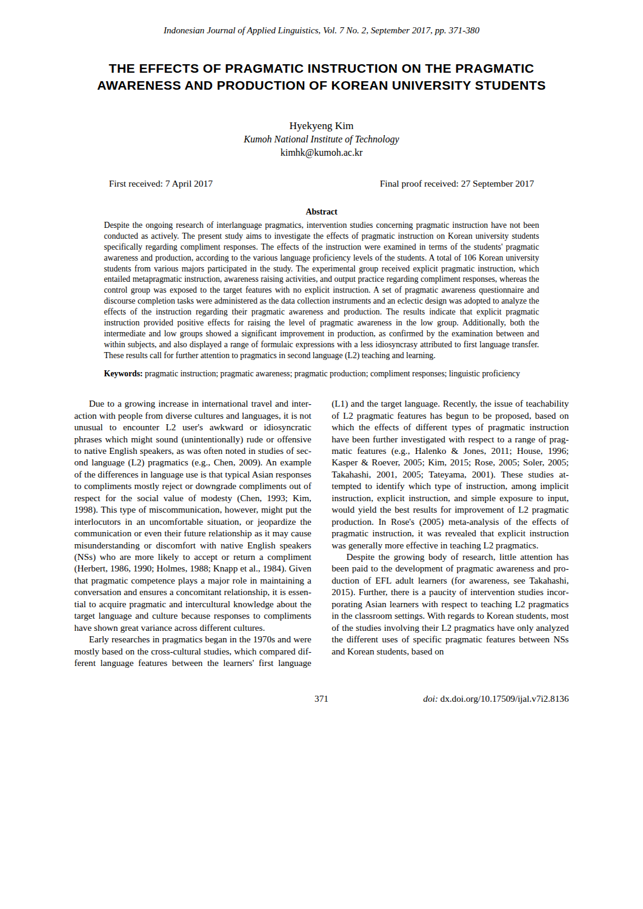Indonesian Journal of Applied Linguistics, Vol. 7 No. 2, September 2017, pp. 371-380
The Effects of Pragmatic Instruction on the Pragmatic Awareness and Production of Korean University Students
Hyekyeng Kim
Kumoh National Institute of Technology
kimhk@kumoh.ac.kr
First received: 7 April 2017 Final proof received: 27 September 2017
Abstract
Despite the ongoing research of interlanguage pragmatics, intervention studies concerning pragmatic instruction have not been conducted as actively. The present study aims to investigate the effects of pragmatic instruction on Korean university students specifically regarding compliment responses. The effects of the instruction were examined in terms of the students' pragmatic awareness and production, according to the various language proficiency levels of the students. A total of 106 Korean university students from various majors participated in the study. The experimental group received explicit pragmatic instruction, which entailed metapragmatic instruction, awareness raising activities, and output practice regarding compliment responses, whereas the control group was exposed to the target features with no explicit instruction. A set of pragmatic awareness questionnaire and discourse completion tasks were administered as the data collection instruments and an eclectic design was adopted to analyze the effects of the instruction regarding their pragmatic awareness and production. The results indicate that explicit pragmatic instruction provided positive effects for raising the level of pragmatic awareness in the low group. Additionally, both the intermediate and low groups showed a significant improvement in production, as confirmed by the examination between and within subjects, and also displayed a range of formulaic expressions with a less idiosyncrasy attributed to first language transfer. These results call for further attention to pragmatics in second language (L2) teaching and learning.
Keywords: pragmatic instruction; pragmatic awareness; pragmatic production; compliment responses; linguistic proficiency
Due to a growing increase in international travel and interaction with people from diverse cultures and languages, it is not unusual to encounter L2 user's awkward or idiosyncratic phrases which might sound (unintentionally) rude or offensive to native English speakers, as was often noted in studies of second language (L2) pragmatics (e.g., Chen, 2009). An example of the differences in language use is that typical Asian responses to compliments mostly reject or downgrade compliments out of respect for the social value of modesty (Chen, 1993; Kim, 1998). This type of miscommunication, however, might put the interlocutors in an uncomfortable situation, or jeopardize the communication or even their future relationship as it may cause misunderstanding or discomfort with native English speakers (NSs) who are more likely to accept or return a compliment (Herbert, 1986, 1990; Holmes, 1988; Knapp et al., 1984). Given that pragmatic competence plays a major role in maintaining a conversation and ensures a concomitant relationship, it is essential to acquire pragmatic and intercultural knowledge about the target language and culture because responses to compliments have shown great variance across different cultures.
Early researches in pragmatics began in the 1970s and were mostly based on the cross-cultural studies, which compared different language features between the learners' first language (L1) and the target language. Recently, the issue of teachability of L2 pragmatic features has begun to be proposed, based on which the effects of different types of pragmatic instruction have been further investigated with respect to a range of pragmatic features (e.g., Halenko & Jones, 2011; House, 1996; Kasper & Roever, 2005; Kim, 2015; Rose, 2005; Soler, 2005; Takahashi, 2001, 2005; Tateyama, 2001). These studies attempted to identify which type of instruction, among implicit instruction, explicit instruction, and simple exposure to input, would yield the best results for improvement of L2 pragmatic production. In Rose's (2005) meta-analysis of the effects of pragmatic instruction, it was revealed that explicit instruction was generally more effective in teaching L2 pragmatics.
Despite the growing body of research, little attention has been paid to the development of pragmatic awareness and production of EFL adult learners (for awareness, see Takahashi, 2015). Further, there is a paucity of intervention studies incorporating Asian learners with respect to teaching L2 pragmatics in the classroom settings. With regards to Korean students, most of the studies involving their L2 pragmatics have only analyzed the different uses of specific pragmatic features between NSs and Korean students, based on
371 doi: dx.doi.org/10.17509/ijal.v7i2.8136